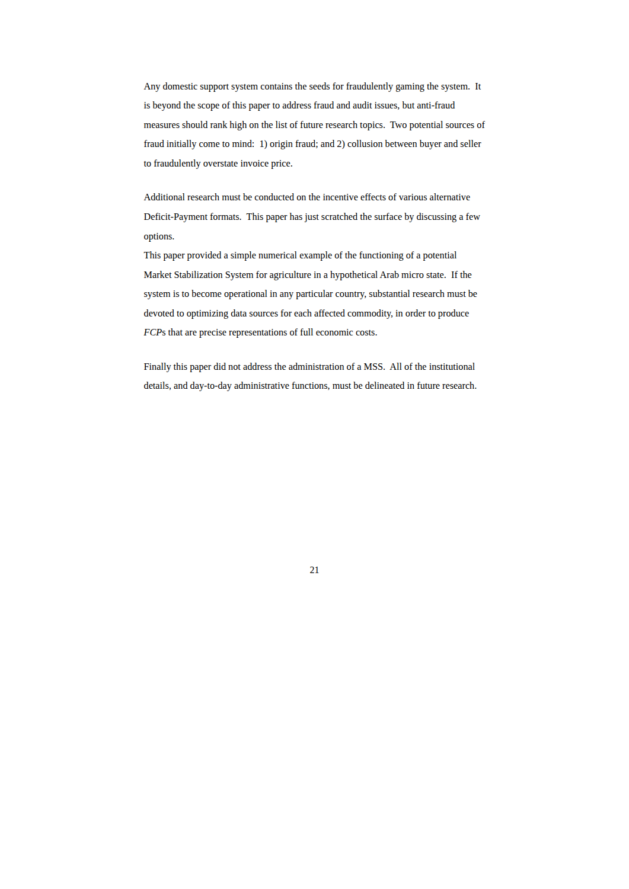Any domestic support system contains the seeds for fraudulently gaming the system. It is beyond the scope of this paper to address fraud and audit issues, but anti-fraud measures should rank high on the list of future research topics. Two potential sources of fraud initially come to mind: 1) origin fraud; and 2) collusion between buyer and seller to fraudulently overstate invoice price.
Additional research must be conducted on the incentive effects of various alternative Deficit-Payment formats. This paper has just scratched the surface by discussing a few options.
This paper provided a simple numerical example of the functioning of a potential Market Stabilization System for agriculture in a hypothetical Arab micro state. If the system is to become operational in any particular country, substantial research must be devoted to optimizing data sources for each affected commodity, in order to produce FCPs that are precise representations of full economic costs.
Finally this paper did not address the administration of a MSS. All of the institutional details, and day-to-day administrative functions, must be delineated in future research.
21